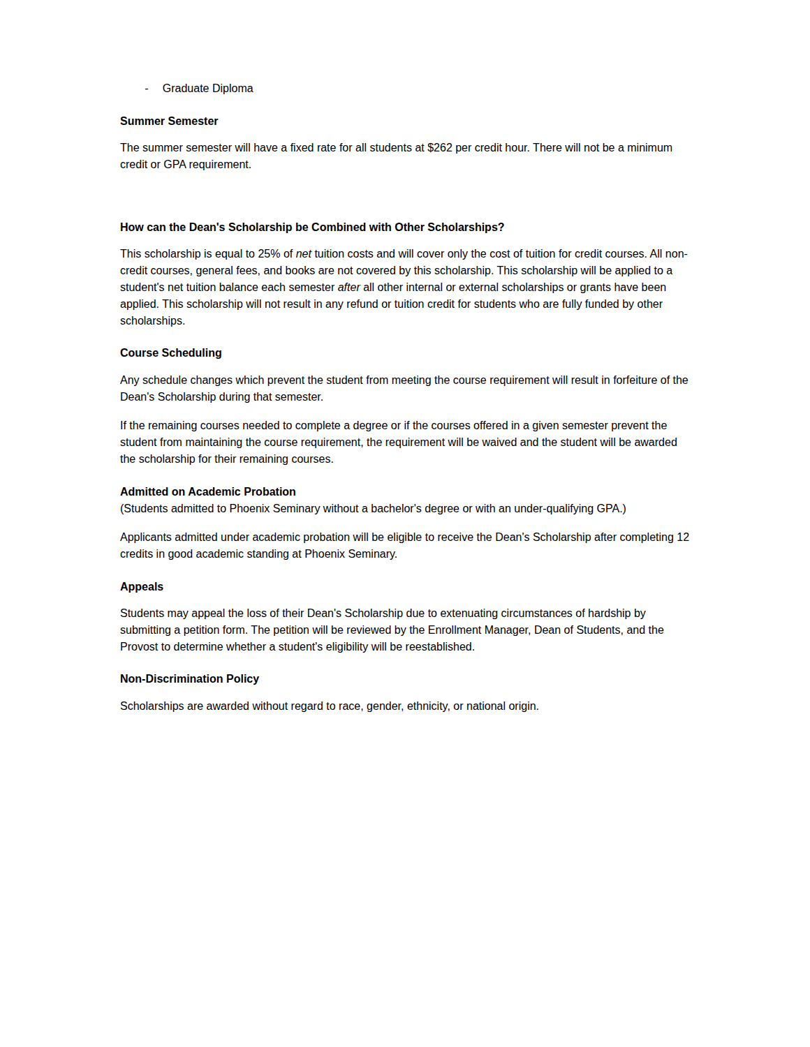Graduate Diploma
Summer Semester
The summer semester will have a fixed rate for all students at $262 per credit hour. There will not be a minimum credit or GPA requirement.
How can the Dean's Scholarship be Combined with Other Scholarships?
This scholarship is equal to 25% of net tuition costs and will cover only the cost of tuition for credit courses. All non-credit courses, general fees, and books are not covered by this scholarship. This scholarship will be applied to a student's net tuition balance each semester after all other internal or external scholarships or grants have been applied. This scholarship will not result in any refund or tuition credit for students who are fully funded by other scholarships.
Course Scheduling
Any schedule changes which prevent the student from meeting the course requirement will result in forfeiture of the Dean's Scholarship during that semester.
If the remaining courses needed to complete a degree or if the courses offered in a given semester prevent the student from maintaining the course requirement, the requirement will be waived and the student will be awarded the scholarship for their remaining courses.
Admitted on Academic Probation
(Students admitted to Phoenix Seminary without a bachelor's degree or with an under-qualifying GPA.)
Applicants admitted under academic probation will be eligible to receive the Dean's Scholarship after completing 12 credits in good academic standing at Phoenix Seminary.
Appeals
Students may appeal the loss of their Dean's Scholarship due to extenuating circumstances of hardship by submitting a petition form. The petition will be reviewed by the Enrollment Manager, Dean of Students, and the Provost to determine whether a student's eligibility will be reestablished.
Non-Discrimination Policy
Scholarships are awarded without regard to race, gender, ethnicity, or national origin.